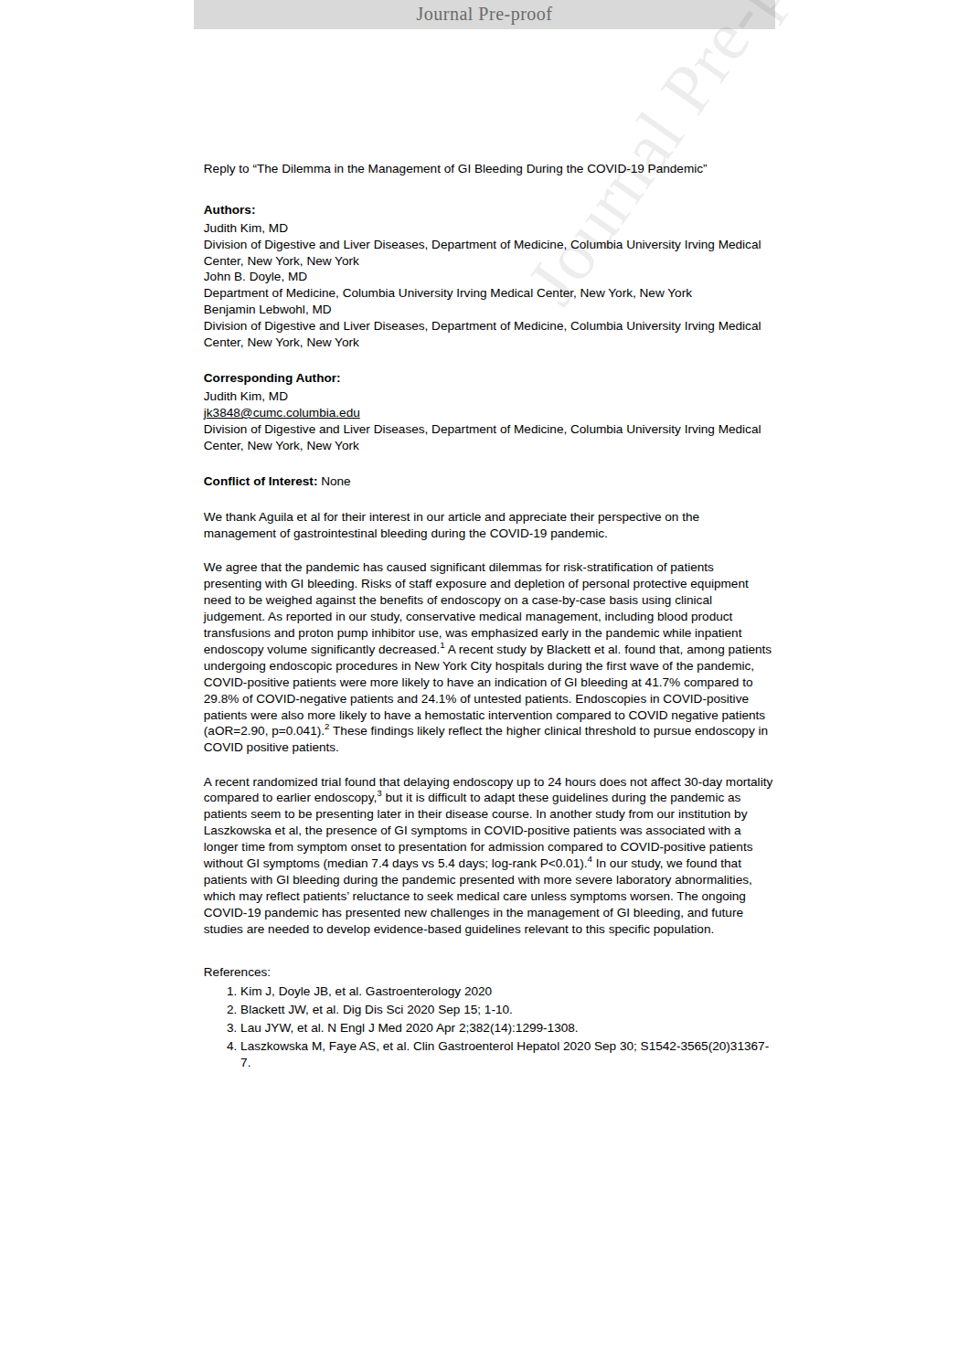Journal Pre-proof
Journal Pre-proof
Reply to “The Dilemma in the Management of GI Bleeding During the COVID-19 Pandemic”
Authors:
Judith Kim, MD
Division of Digestive and Liver Diseases, Department of Medicine, Columbia University Irving Medical Center, New York, New York
John B. Doyle, MD
Department of Medicine, Columbia University Irving Medical Center, New York, New York
Benjamin Lebwohl, MD
Division of Digestive and Liver Diseases, Department of Medicine, Columbia University Irving Medical Center, New York, New York
Corresponding Author:
Judith Kim, MD
jk3848@cumc.columbia.edu
Division of Digestive and Liver Diseases, Department of Medicine, Columbia University Irving Medical Center, New York, New York
Conflict of Interest: None
We thank Aguila et al for their interest in our article and appreciate their perspective on the management of gastrointestinal bleeding during the COVID-19 pandemic.
We agree that the pandemic has caused significant dilemmas for risk-stratification of patients presenting with GI bleeding. Risks of staff exposure and depletion of personal protective equipment need to be weighed against the benefits of endoscopy on a case-by-case basis using clinical judgement. As reported in our study, conservative medical management, including blood product transfusions and proton pump inhibitor use, was emphasized early in the pandemic while inpatient endoscopy volume significantly decreased.1 A recent study by Blackett et al. found that, among patients undergoing endoscopic procedures in New York City hospitals during the first wave of the pandemic, COVID-positive patients were more likely to have an indication of GI bleeding at 41.7% compared to 29.8% of COVID-negative patients and 24.1% of untested patients. Endoscopies in COVID-positive patients were also more likely to have a hemostatic intervention compared to COVID negative patients (aOR=2.90, p=0.041).2 These findings likely reflect the higher clinical threshold to pursue endoscopy in COVID positive patients.
A recent randomized trial found that delaying endoscopy up to 24 hours does not affect 30-day mortality compared to earlier endoscopy,3 but it is difficult to adapt these guidelines during the pandemic as patients seem to be presenting later in their disease course. In another study from our institution by Laszkowska et al, the presence of GI symptoms in COVID-positive patients was associated with a longer time from symptom onset to presentation for admission compared to COVID-positive patients without GI symptoms (median 7.4 days vs 5.4 days; log-rank P<0.01).4 In our study, we found that patients with GI bleeding during the pandemic presented with more severe laboratory abnormalities, which may reflect patients’ reluctance to seek medical care unless symptoms worsen. The ongoing COVID-19 pandemic has presented new challenges in the management of GI bleeding, and future studies are needed to develop evidence-based guidelines relevant to this specific population.
References:
Kim J, Doyle JB, et al. Gastroenterology 2020
Blackett JW, et al. Dig Dis Sci 2020 Sep 15; 1-10.
Lau JYW, et al. N Engl J Med 2020 Apr 2;382(14):1299-1308.
Laszkowska M, Faye AS, et al. Clin Gastroenterol Hepatol 2020 Sep 30; S1542-3565(20)31367-7.